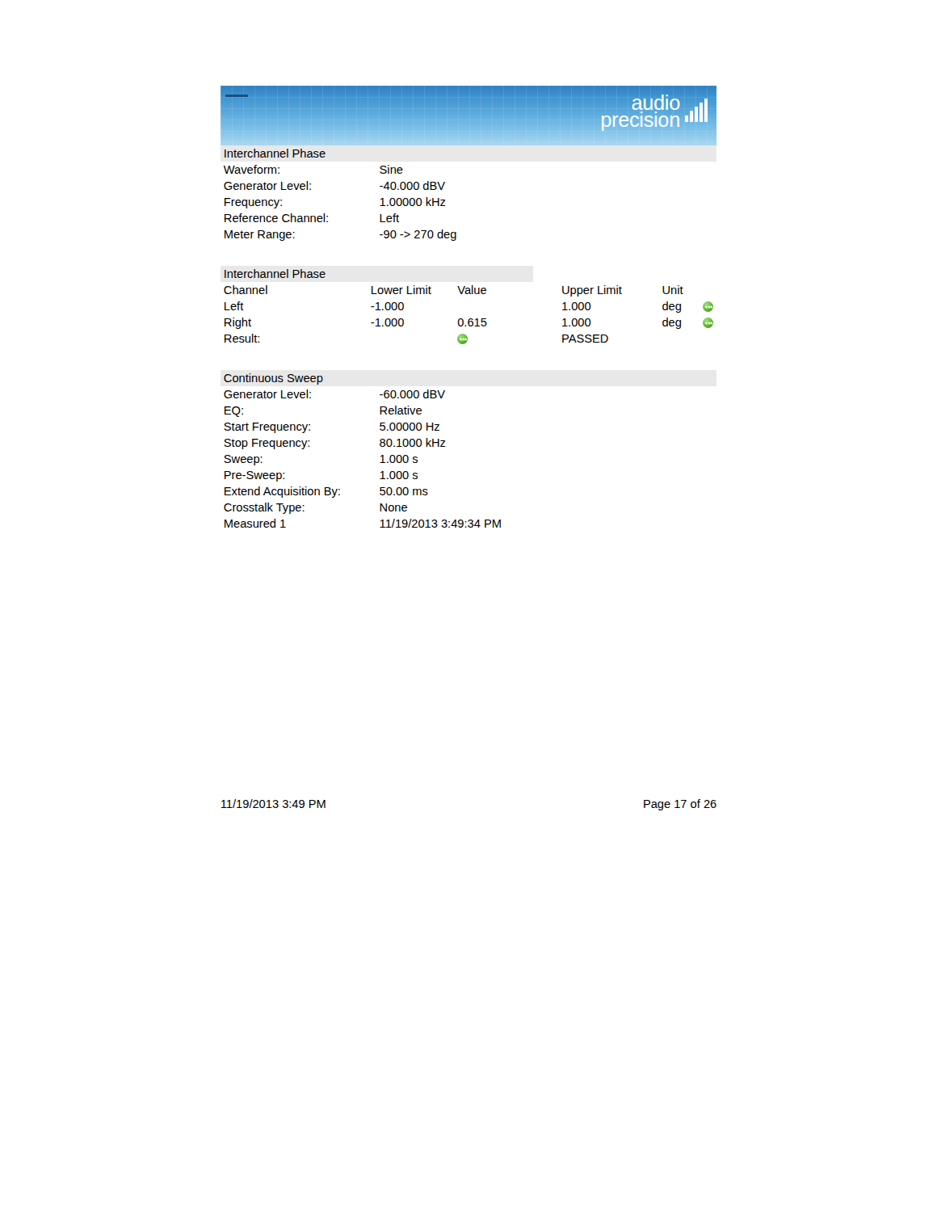audio precision
Interchannel Phase
| Waveform: | Sine |
| Generator Level: | -40.000 dBV |
| Frequency: | 1.00000 kHz |
| Reference Channel: | Left |
| Meter Range: | -90 -> 270 deg |
Interchannel Phase
| Channel | Lower Limit | Value | Upper Limit | Unit | |
| Left | -1.000 | | 1.000 | deg | |
| Right | -1.000 | 0.615 | 1.000 | deg | |
| Result: | | | PASSED | | |
Continuous Sweep
| Generator Level: | -60.000 dBV |
| EQ: | Relative |
| Start Frequency: | 5.00000 Hz |
| Stop Frequency: | 80.1000 kHz |
| Sweep: | 1.000 s |
| Pre-Sweep: | 1.000 s |
| Extend Acquisition By: | 50.00 ms |
| Crosstalk Type: | None |
| Measured 1 | 11/19/2013 3:49:34 PM |
11/19/2013 3:49 PM
Page 17 of 26